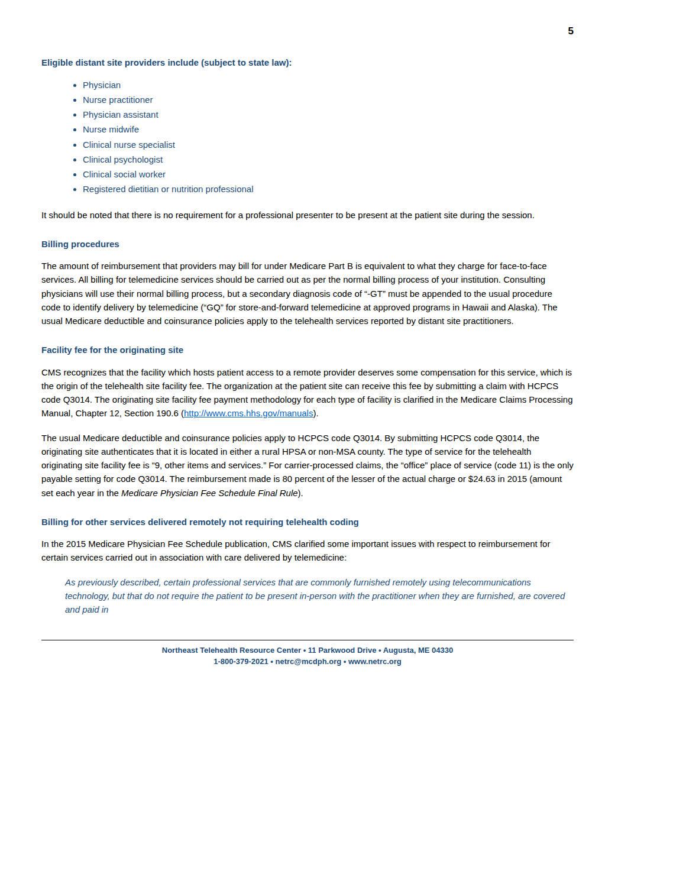5
Eligible distant site providers include (subject to state law):
Physician
Nurse practitioner
Physician assistant
Nurse midwife
Clinical nurse specialist
Clinical psychologist
Clinical social worker
Registered dietitian or nutrition professional
It should be noted that there is no requirement for a professional presenter to be present at the patient site during the session.
Billing procedures
The amount of reimbursement that providers may bill for under Medicare Part B is equivalent to what they charge for face-to-face services. All billing for telemedicine services should be carried out as per the normal billing process of your institution. Consulting physicians will use their normal billing process, but a secondary diagnosis code of “-GT” must be appended to the usual procedure code to identify delivery by telemedicine (“GQ” for store-and-forward telemedicine at approved programs in Hawaii and Alaska). The usual Medicare deductible and coinsurance policies apply to the telehealth services reported by distant site practitioners.
Facility fee for the originating site
CMS recognizes that the facility which hosts patient access to a remote provider deserves some compensation for this service, which is the origin of the telehealth site facility fee. The organization at the patient site can receive this fee by submitting a claim with HCPCS code Q3014. The originating site facility fee payment methodology for each type of facility is clarified in the Medicare Claims Processing Manual, Chapter 12, Section 190.6 (http://www.cms.hhs.gov/manuals).
The usual Medicare deductible and coinsurance policies apply to HCPCS code Q3014. By submitting HCPCS code Q3014, the originating site authenticates that it is located in either a rural HPSA or non-MSA county. The type of service for the telehealth originating site facility fee is “9, other items and services.” For carrier-processed claims, the “office” place of service (code 11) is the only payable setting for code Q3014. The reimbursement made is 80 percent of the lesser of the actual charge or $24.63 in 2015 (amount set each year in the Medicare Physician Fee Schedule Final Rule).
Billing for other services delivered remotely not requiring telehealth coding
In the 2015 Medicare Physician Fee Schedule publication, CMS clarified some important issues with respect to reimbursement for certain services carried out in association with care delivered by telemedicine:
As previously described, certain professional services that are commonly furnished remotely using telecommunications technology, but that do not require the patient to be present in-person with the practitioner when they are furnished, are covered and paid in
Northeast Telehealth Resource Center • 11 Parkwood Drive • Augusta, ME 04330
1-800-379-2021 • netrc@mcdph.org • www.netrc.org